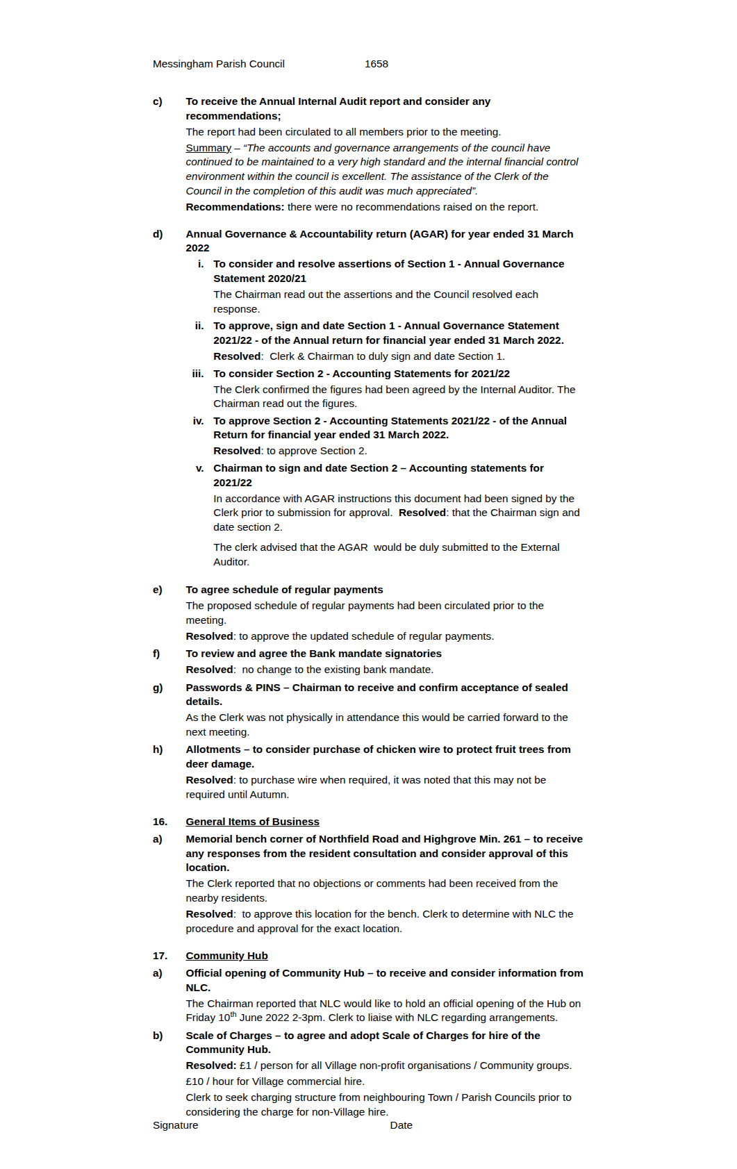Messingham Parish Council 1658
c)
To receive the Annual Internal Audit report and consider any recommendations;
The report had been circulated to all members prior to the meeting.
Summary – “The accounts and governance arrangements of the council have continued to be maintained to a very high standard and the internal financial control environment within the council is excellent. The assistance of the Clerk of the Council in the completion of this audit was much appreciated”.
Recommendations: there were no recommendations raised on the report.
d)
Annual Governance & Accountability return (AGAR) for year ended 31 March 2022
i.
To consider and resolve assertions of Section 1 - Annual Governance Statement 2020/21
The Chairman read out the assertions and the Council resolved each response.
ii.
To approve, sign and date Section 1 - Annual Governance Statement 2021/22 - of the Annual return for financial year ended 31 March 2022.
Resolved: Clerk & Chairman to duly sign and date Section 1.
iii.
To consider Section 2 - Accounting Statements for 2021/22
The Clerk confirmed the figures had been agreed by the Internal Auditor. The Chairman read out the figures.
iv.
To approve Section 2 - Accounting Statements 2021/22 - of the Annual Return for financial year ended 31 March 2022.
Resolved: to approve Section 2.
v.
Chairman to sign and date Section 2 – Accounting statements for 2021/22
In accordance with AGAR instructions this document had been signed by the Clerk prior to submission for approval. Resolved: that the Chairman sign and date section 2.
The clerk advised that the AGAR would be duly submitted to the External Auditor.
e)
To agree schedule of regular payments
The proposed schedule of regular payments had been circulated prior to the meeting.
Resolved: to approve the updated schedule of regular payments.
f)
To review and agree the Bank mandate signatories
Resolved: no change to the existing bank mandate.
g)
Passwords & PINS – Chairman to receive and confirm acceptance of sealed details.
As the Clerk was not physically in attendance this would be carried forward to the next meeting.
h)
Allotments – to consider purchase of chicken wire to protect fruit trees from deer damage.
Resolved: to purchase wire when required, it was noted that this may not be required until Autumn.
16.
General Items of Business
a)
Memorial bench corner of Northfield Road and Highgrove Min. 261 – to receive any responses from the resident consultation and consider approval of this location.
The Clerk reported that no objections or comments had been received from the nearby residents.
Resolved: to approve this location for the bench. Clerk to determine with NLC the procedure and approval for the exact location.
17.
Community Hub
a)
Official opening of Community Hub – to receive and consider information from NLC.
The Chairman reported that NLC would like to hold an official opening of the Hub on Friday 10th June 2022 2-3pm. Clerk to liaise with NLC regarding arrangements.
b)
Scale of Charges – to agree and adopt Scale of Charges for hire of the Community Hub.
Resolved: £1 / person for all Village non-profit organisations / Community groups.
£10 / hour for Village commercial hire.
Clerk to seek charging structure from neighbouring Town / Parish Councils prior to considering the charge for non-Village hire.
Signature Date